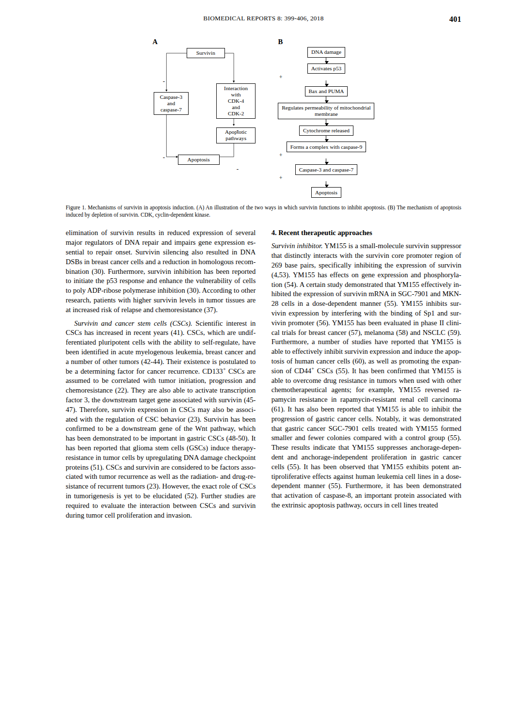BIOMEDICAL REPORTS 8: 399-406, 2018
401
A
Survivin
Caspase-3
and
caspase-7
Interaction
with
CDK-4
and
CDK-2
Apoptotic
pathways
Apoptosis
-
-
-
-
B
DNA damage
Activates p53
+
Bax and PUMA
Regulates permeability of mitochondrial
membrane
Cytochrome released
Forms a complex with caspase-9
+
Caspase-3 and caspase-7
+
Apoptosis
Figure 1. Mechanisms of survivin in apoptosis induction. (A) An illustration of the two ways in which survivin functions to inhibit apoptosis. (B) The mechanism of apoptosis induced by depletion of survivin. CDK, cyclin-dependent kinase.
elimination of survivin results in reduced expression of several major regulators of DNA repair and impairs gene expression essential to repair onset. Survivin silencing also resulted in DNA DSBs in breast cancer cells and a reduction in homologous recombination (30). Furthermore, survivin inhibition has been reported to initiate the p53 response and enhance the vulnerability of cells to poly ADP-ribose polymerase inhibition (30). According to other research, patients with higher survivin levels in tumor tissues are at increased risk of relapse and chemoresistance (37).
Survivin and cancer stem cells (CSCs). Scientific interest in CSCs has increased in recent years (41). CSCs, which are undifferentiated pluripotent cells with the ability to self-regulate, have been identified in acute myelogenous leukemia, breast cancer and a number of other tumors (42-44). Their existence is postulated to be a determining factor for cancer recurrence. CD133+ CSCs are assumed to be correlated with tumor initiation, progression and chemoresistance (22). They are also able to activate transcription factor 3, the downstream target gene associated with survivin (45-47). Therefore, survivin expression in CSCs may also be associated with the regulation of CSC behavior (23). Survivin has been confirmed to be a downstream gene of the Wnt pathway, which has been demonstrated to be important in gastric CSCs (48-50). It has been reported that glioma stem cells (GSCs) induce therapy-resistance in tumor cells by upregulating DNA damage checkpoint proteins (51). CSCs and survivin are considered to be factors associated with tumor recurrence as well as the radiation- and drug-resistance of recurrent tumors (23). However, the exact role of CSCs in tumorigenesis is yet to be elucidated (52). Further studies are required to evaluate the interaction between CSCs and survivin during tumor cell proliferation and invasion.
4. Recent therapeutic approaches
Survivin inhibitor. YM155 is a small-molecule survivin suppressor that distinctly interacts with the survivin core promoter region of 269 base pairs, specifically inhibiting the expression of survivin (4,53). YM155 has effects on gene expression and phosphorylation (54). A certain study demonstrated that YM155 effectively inhibited the expression of survivin mRNA in SGC-7901 and MKN-28 cells in a dose-dependent manner (55). YM155 inhibits survivin expression by interfering with the binding of Sp1 and survivin promoter (56). YM155 has been evaluated in phase II clinical trials for breast cancer (57), melanoma (58) and NSCLC (59). Furthermore, a number of studies have reported that YM155 is able to effectively inhibit survivin expression and induce the apoptosis of human cancer cells (60), as well as promoting the expansion of CD44+ CSCs (55). It has been confirmed that YM155 is able to overcome drug resistance in tumors when used with other chemotherapeutical agents; for example, YM155 reversed rapamycin resistance in rapamycin-resistant renal cell carcinoma (61). It has also been reported that YM155 is able to inhibit the progression of gastric cancer cells. Notably, it was demonstrated that gastric cancer SGC-7901 cells treated with YM155 formed smaller and fewer colonies compared with a control group (55). These results indicate that YM155 suppresses anchorage-dependent and anchorage-independent proliferation in gastric cancer cells (55). It has been observed that YM155 exhibits potent antiproliferative effects against human leukemia cell lines in a dose-dependent manner (55). Furthermore, it has been demonstrated that activation of caspase-8, an important protein associated with the extrinsic apoptosis pathway, occurs in cell lines treated